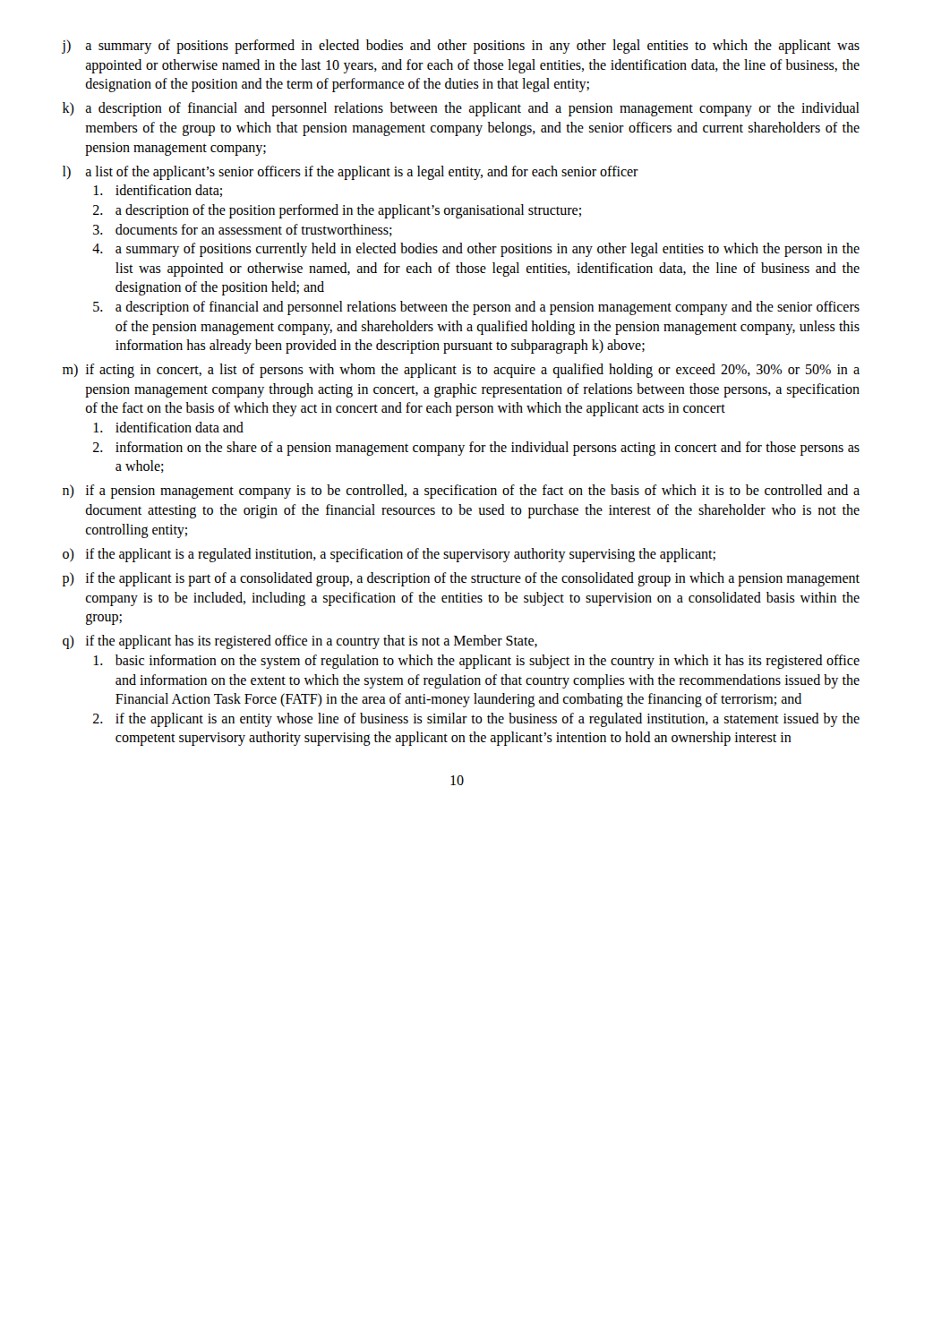j) a summary of positions performed in elected bodies and other positions in any other legal entities to which the applicant was appointed or otherwise named in the last 10 years, and for each of those legal entities, the identification data, the line of business, the designation of the position and the term of performance of the duties in that legal entity;
k) a description of financial and personnel relations between the applicant and a pension management company or the individual members of the group to which that pension management company belongs, and the senior officers and current shareholders of the pension management company;
l) a list of the applicant’s senior officers if the applicant is a legal entity, and for each senior officer
1. identification data;
2. a description of the position performed in the applicant’s organisational structure;
3. documents for an assessment of trustworthiness;
4. a summary of positions currently held in elected bodies and other positions in any other legal entities to which the person in the list was appointed or otherwise named, and for each of those legal entities, identification data, the line of business and the designation of the position held; and
5. a description of financial and personnel relations between the person and a pension management company and the senior officers of the pension management company, and shareholders with a qualified holding in the pension management company, unless this information has already been provided in the description pursuant to subparagraph k) above;
m) if acting in concert, a list of persons with whom the applicant is to acquire a qualified holding or exceed 20%, 30% or 50% in a pension management company through acting in concert, a graphic representation of relations between those persons, a specification of the fact on the basis of which they act in concert and for each person with which the applicant acts in concert
1. identification data and
2. information on the share of a pension management company for the individual persons acting in concert and for those persons as a whole;
n) if a pension management company is to be controlled, a specification of the fact on the basis of which it is to be controlled and a document attesting to the origin of the financial resources to be used to purchase the interest of the shareholder who is not the controlling entity;
o) if the applicant is a regulated institution, a specification of the supervisory authority supervising the applicant;
p) if the applicant is part of a consolidated group, a description of the structure of the consolidated group in which a pension management company is to be included, including a specification of the entities to be subject to supervision on a consolidated basis within the group;
q) if the applicant has its registered office in a country that is not a Member State,
1. basic information on the system of regulation to which the applicant is subject in the country in which it has its registered office and information on the extent to which the system of regulation of that country complies with the recommendations issued by the Financial Action Task Force (FATF) in the area of anti-money laundering and combating the financing of terrorism; and
2. if the applicant is an entity whose line of business is similar to the business of a regulated institution, a statement issued by the competent supervisory authority supervising the applicant on the applicant’s intention to hold an ownership interest in
10